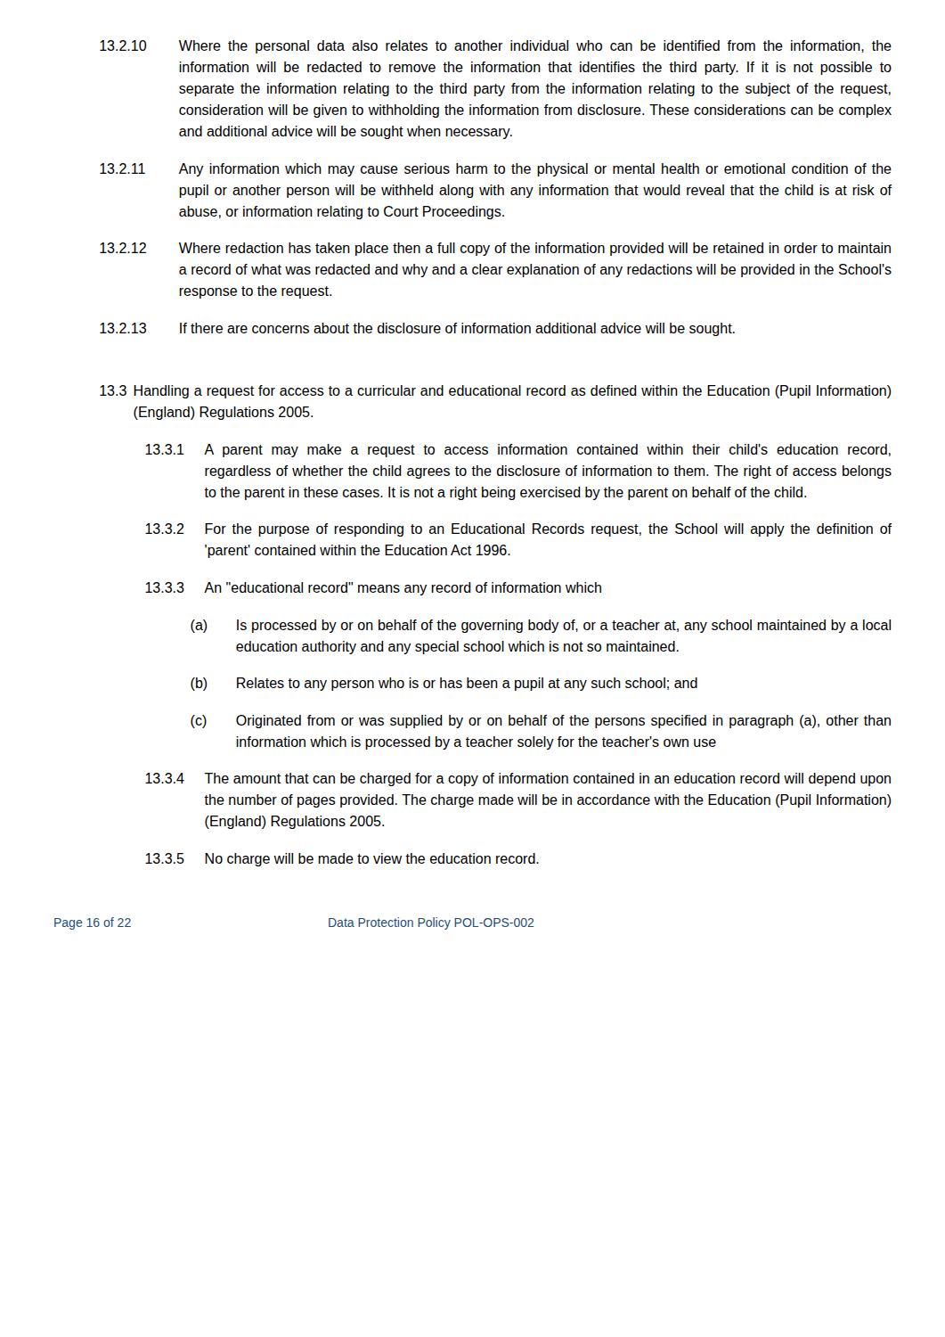13.2.10
Where the personal data also relates to another individual who can be identified from the information, the information will be redacted to remove the information that identifies the third party. If it is not possible to separate the information relating to the third party from the information relating to the subject of the request, consideration will be given to withholding the information from disclosure. These considerations can be complex and additional advice will be sought when necessary.
13.2.11
Any information which may cause serious harm to the physical or mental health or emotional condition of the pupil or another person will be withheld along with any information that would reveal that the child is at risk of abuse, or information relating to Court Proceedings.
13.2.12
Where redaction has taken place then a full copy of the information provided will be retained in order to maintain a record of what was redacted and why and a clear explanation of any redactions will be provided in the School's response to the request.
13.2.13
If there are concerns about the disclosure of information additional advice will be sought.
13.3
Handling a request for access to a curricular and educational record as defined within the Education (Pupil Information) (England) Regulations 2005.
13.3.1
A parent may make a request to access information contained within their child's education record, regardless of whether the child agrees to the disclosure of information to them. The right of access belongs to the parent in these cases. It is not a right being exercised by the parent on behalf of the child.
13.3.2
For the purpose of responding to an Educational Records request, the School will apply the definition of 'parent' contained within the Education Act 1996.
13.3.3
An "educational record" means any record of information which
(a)
Is processed by or on behalf of the governing body of, or a teacher at, any school maintained by a local education authority and any special school which is not so maintained.
(b)
Relates to any person who is or has been a pupil at any such school; and
(c)
Originated from or was supplied by or on behalf of the persons specified in paragraph (a), other than information which is processed by a teacher solely for the teacher's own use
13.3.4
The amount that can be charged for a copy of information contained in an education record will depend upon the number of pages provided. The charge made will be in accordance with the Education (Pupil Information) (England) Regulations 2005.
13.3.5
No charge will be made to view the education record.
Page 16 of 22
Data Protection Policy POL-OPS-002